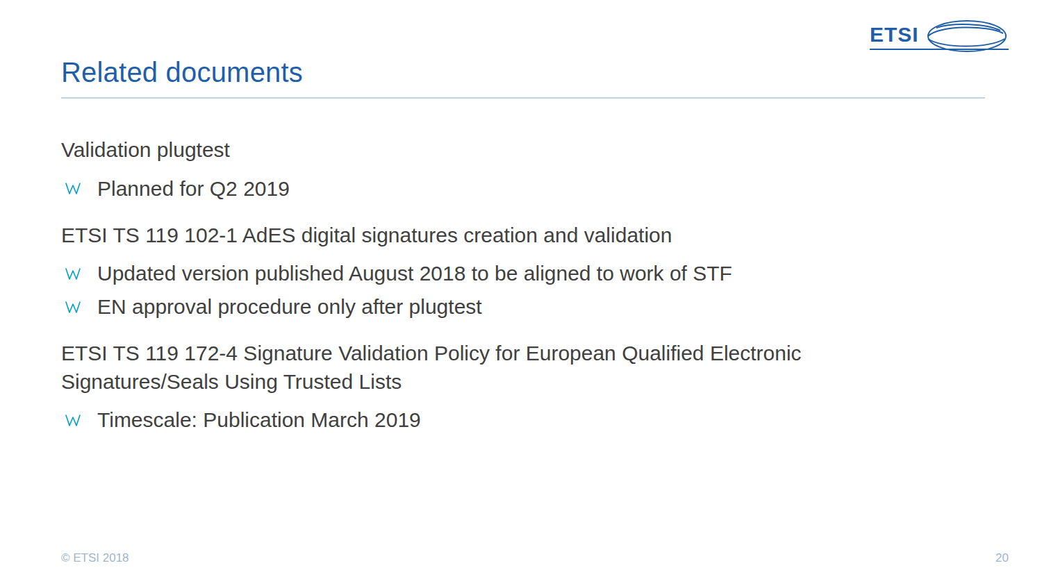ETSI
Related documents
Validation plugtest
Planned for Q2 2019
ETSI TS 119 102-1 AdES digital signatures creation and validation
Updated version published August 2018 to be aligned to work of STF
EN approval procedure only after plugtest
ETSI TS 119 172-4 Signature Validation Policy for European Qualified Electronic Signatures/Seals Using Trusted Lists
Timescale: Publication March 2019
© ETSI 2018
20